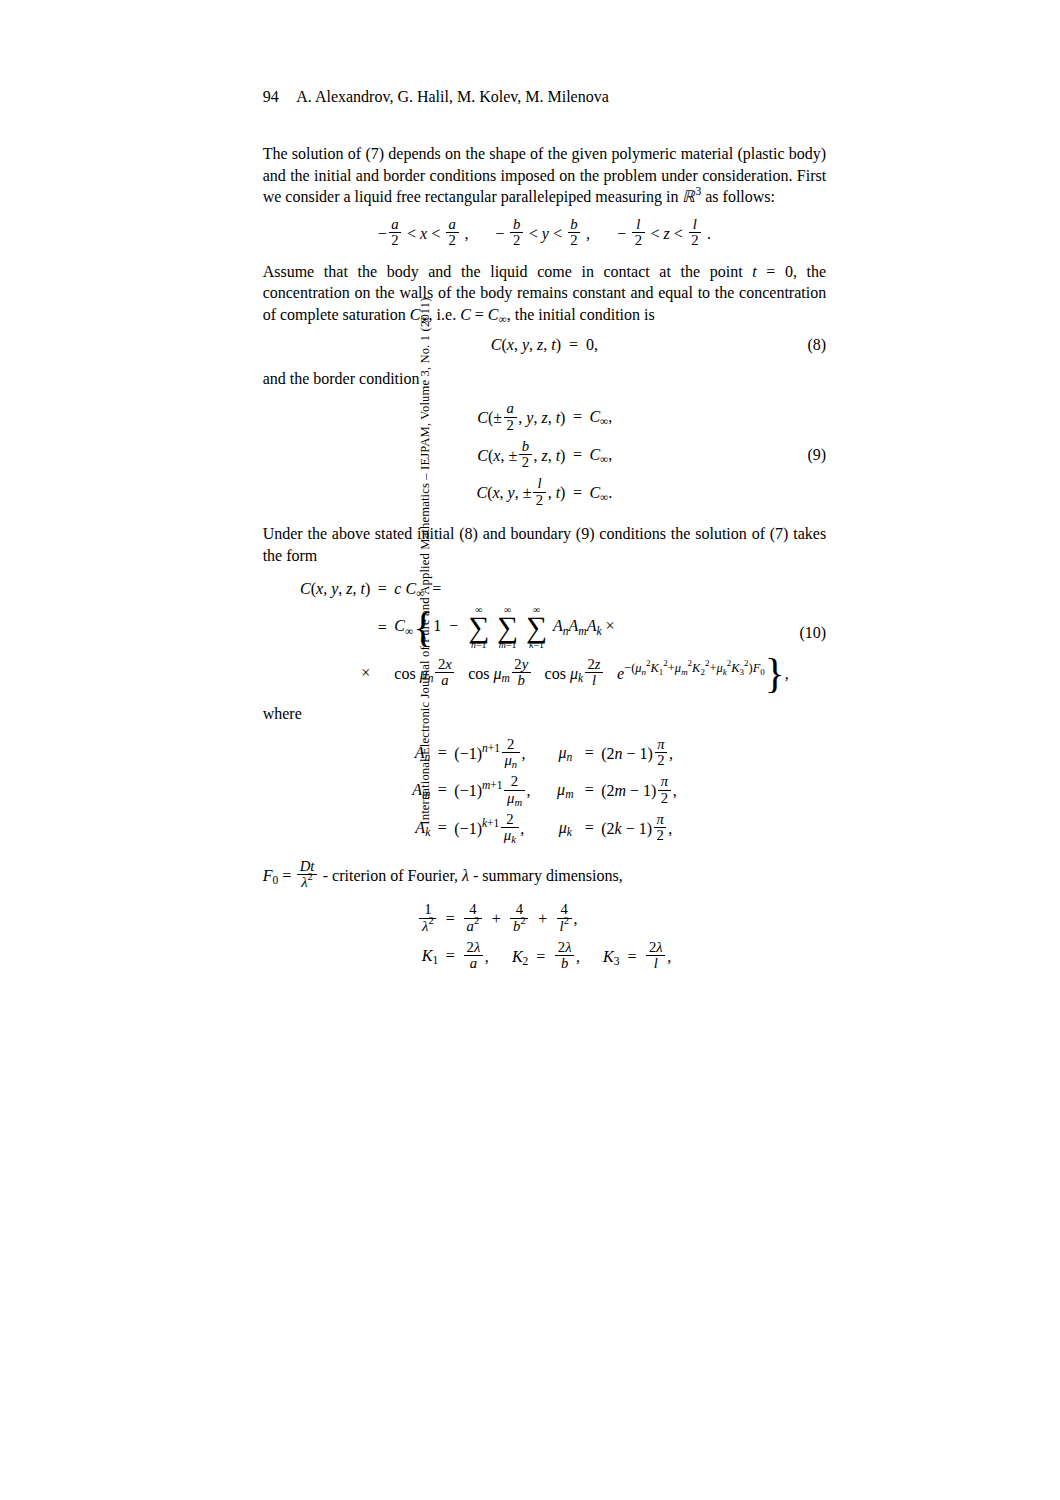International Electronic Journal of Pure and Applied Mathematics – IEJPAM, Volume 3, No. 1 (2011)
94 A. Alexandrov, G. Halil, M. Kolev, M. Milenova
The solution of (7) depends on the shape of the given polymeric material (plastic body) and the initial and border conditions imposed on the problem under consideration. First we consider a liquid free rectangular parallelepiped measuring in ℝ3 as follows:
−a 2 < x < a 2 , − b 2 < y < b 2 , − l 2 < z < l 2 .
Assume that the body and the liquid come in contact at the point t = 0, the concentration on the walls of the body remains constant and equal to the concentration of complete saturation C∞, i.e. C = C∞, the initial condition is
C(x, y, z, t) = 0, (8)
and the border condition
| C (± a 2 , y , z , t ) | = | C ∞ , |
| C ( x , ± b 2 , z , t ) | = | C ∞ , |
| C ( x , y , ± l 2 , t ) | = | C ∞ . |
(9)
Under the above stated initial (8) and boundary (9) conditions the solution of (7) takes the form
| C ( x , y , z , t ) | = | c C ∞ = |
| | = | C ∞ { 1 − ∞ ∑ n =1 ∞ ∑ m =1 ∞ ∑ k =1 A n A m A k × |
| × | | cos μ n 2 x a cos μ m 2 y b cos μ k 2 z l e −( μ n 2 K 1 2 + μ m 2 K 2 2 + μ k 2 K 3 2 ) F 0 } , |
(10)
where
| A n | = | (−1) n +1 2 μ n , | μ n | = | (2 n − 1) π 2 , |
| A m | = | (−1) m +1 2 μ m , | μ m | = | (2 m − 1) π 2 , |
| A k | = | (−1) k +1 2 μ k , | μ k | = | (2 k − 1) π 2 , |
F0 = Dt λ2 - criterion of Fourier, λ - summary dimensions,
| 1 λ 2 | = | 4 a 2 + 4 b 2 + 4 l 2 , |
| K 1 | = | 2 λ a , K 2 = 2 λ b , K 3 = 2 λ l , |